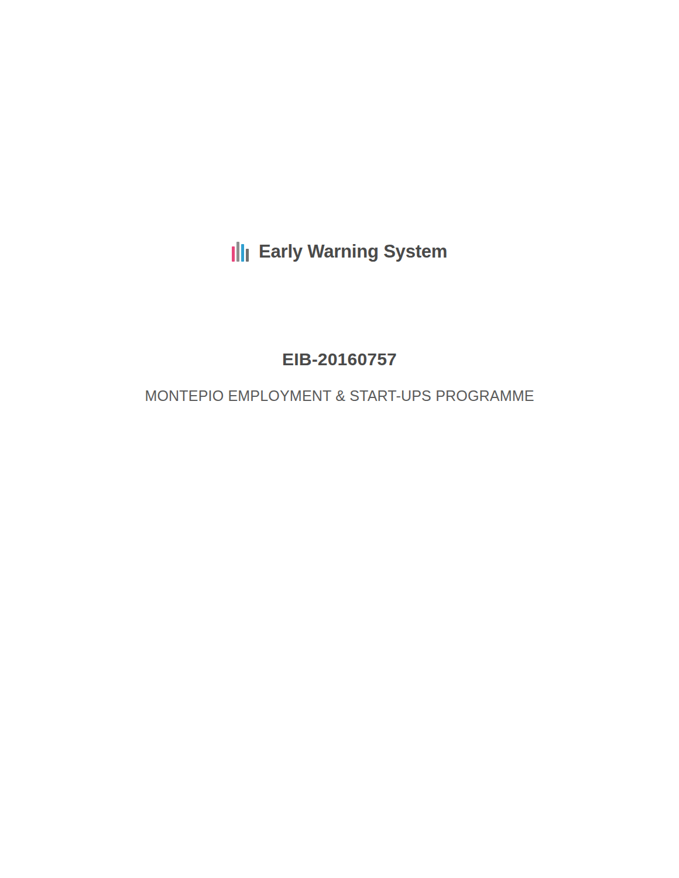Early Warning System
EIB-20160757
MONTEPIO EMPLOYMENT & START-UPS PROGRAMME